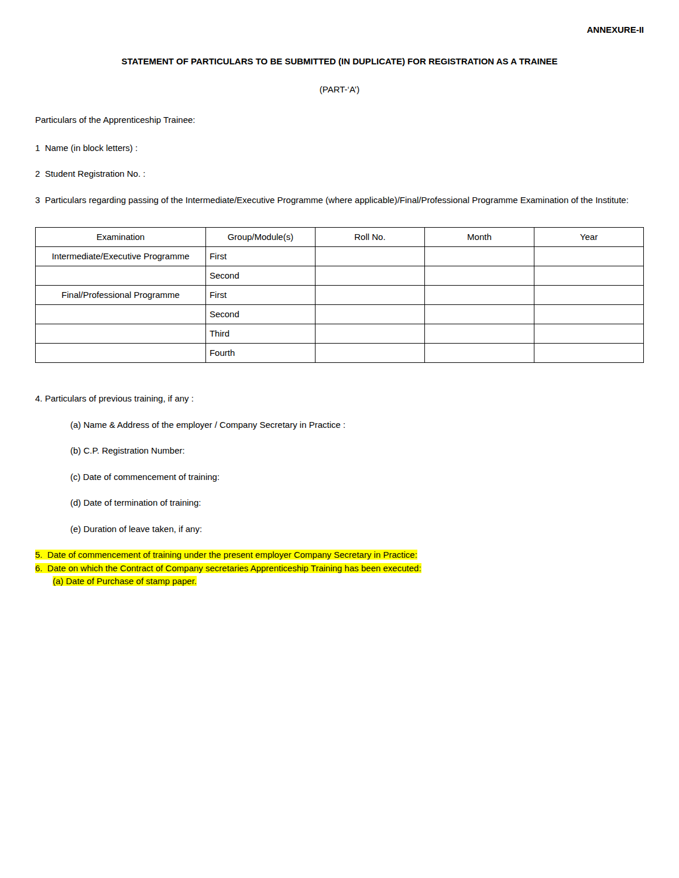ANNEXURE-II
STATEMENT OF PARTICULARS TO BE SUBMITTED (IN DUPLICATE) FOR REGISTRATION AS A TRAINEE
(PART-‘A’)
Particulars of the Apprenticeship Trainee:
1 Name (in block letters) :
2 Student Registration No. :
3 Particulars regarding passing of the Intermediate/Executive Programme (where applicable)/Final/Professional Programme Examination of the Institute:
| Examination | Group/Module(s) | Roll No. | Month | Year |
| --- | --- | --- | --- | --- |
| Intermediate/Executive Programme | First | | | |
| | Second | | | |
| Final/Professional Programme | First | | | |
| | Second | | | |
| | Third | | | |
| | Fourth | | | |
4. Particulars of previous training, if any :
(a) Name & Address of the employer / Company Secretary in Practice :
(b) C.P. Registration Number:
(c) Date of commencement of training:
(d) Date of termination of training:
(e) Duration of leave taken, if any:
5. Date of commencement of training under the present employer Company Secretary in Practice:
6. Date on which the Contract of Company secretaries Apprenticeship Training has been executed:
(a) Date of Purchase of stamp paper.